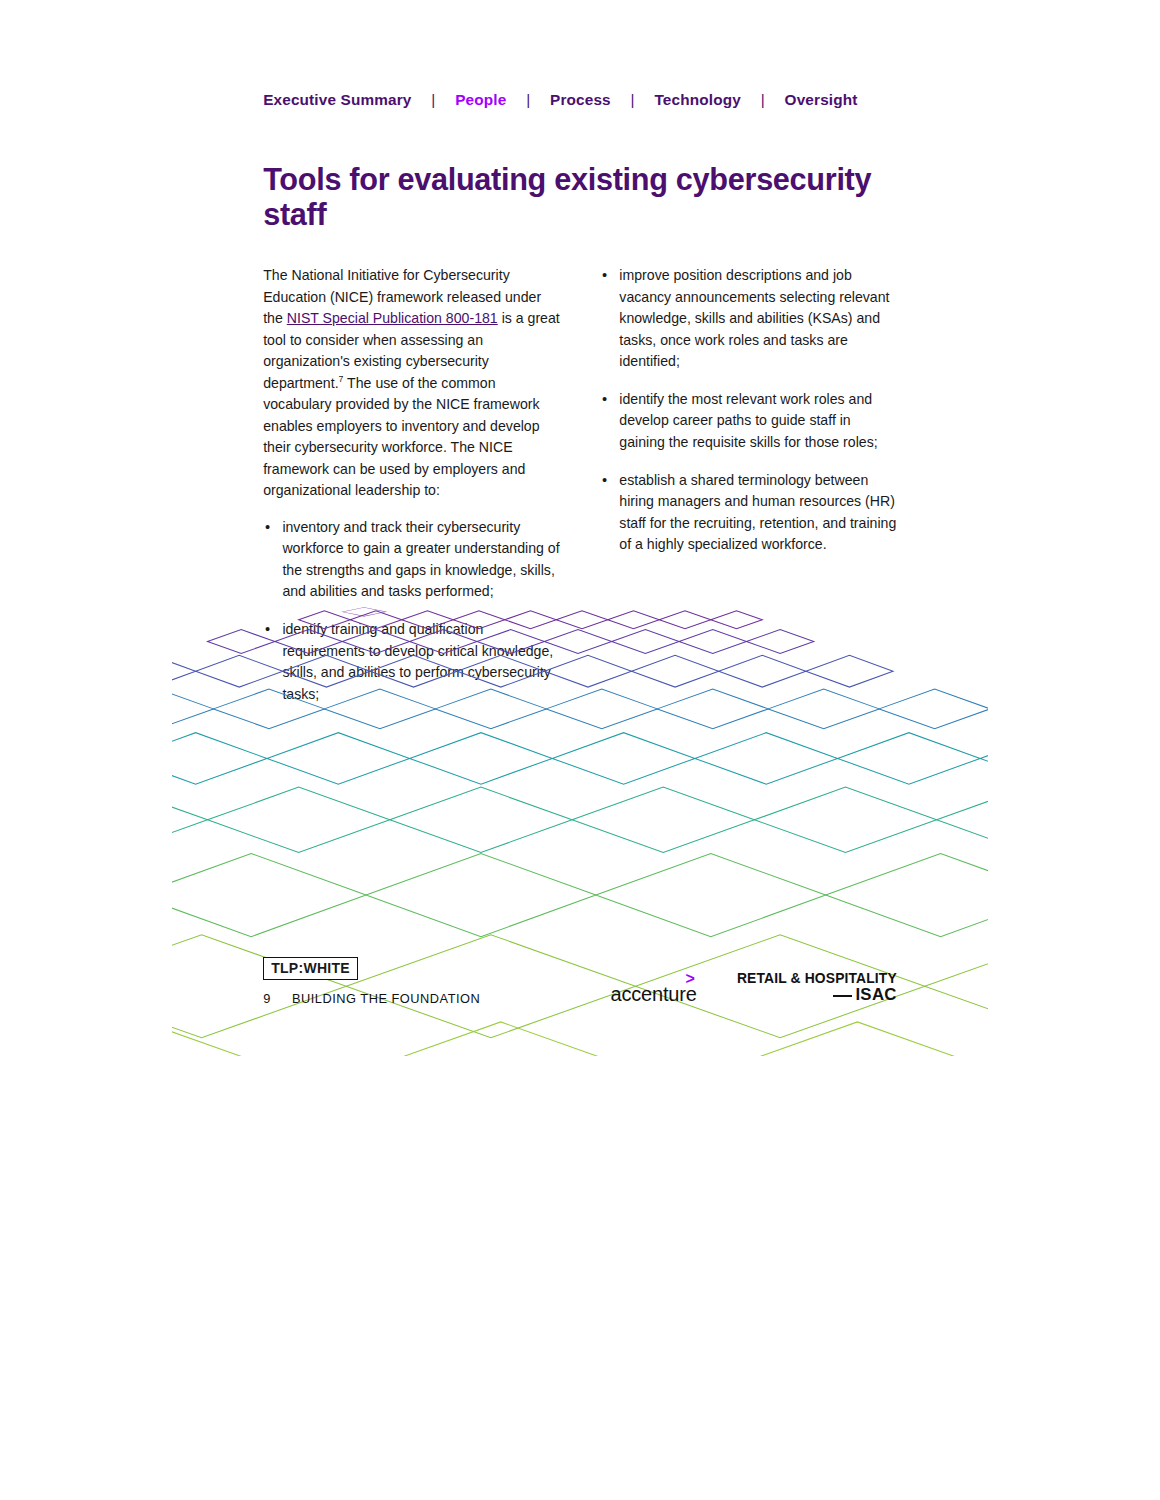Executive Summary | People | Process | Technology | Oversight
Tools for evaluating existing cybersecurity staff
The National Initiative for Cybersecurity Education (NICE) framework released under the NIST Special Publication 800-181 is a great tool to consider when assessing an organization's existing cybersecurity department.7 The use of the common vocabulary provided by the NICE framework enables employers to inventory and develop their cybersecurity workforce. The NICE framework can be used by employers and organizational leadership to:
inventory and track their cybersecurity workforce to gain a greater understanding of the strengths and gaps in knowledge, skills, and abilities and tasks performed;
identify training and qualification requirements to develop critical knowledge, skills, and abilities to perform cybersecurity tasks;
improve position descriptions and job vacancy announcements selecting relevant knowledge, skills and abilities (KSAs) and tasks, once work roles and tasks are identified;
identify the most relevant work roles and develop career paths to guide staff in gaining the requisite skills for those roles;
establish a shared terminology between hiring managers and human resources (HR) staff for the recruiting, retention, and training of a highly specialized workforce.
TLP:WHITE
9 BUILDING THE FOUNDATION
accenture>
RETAIL & HOSPITALITY
ISAC